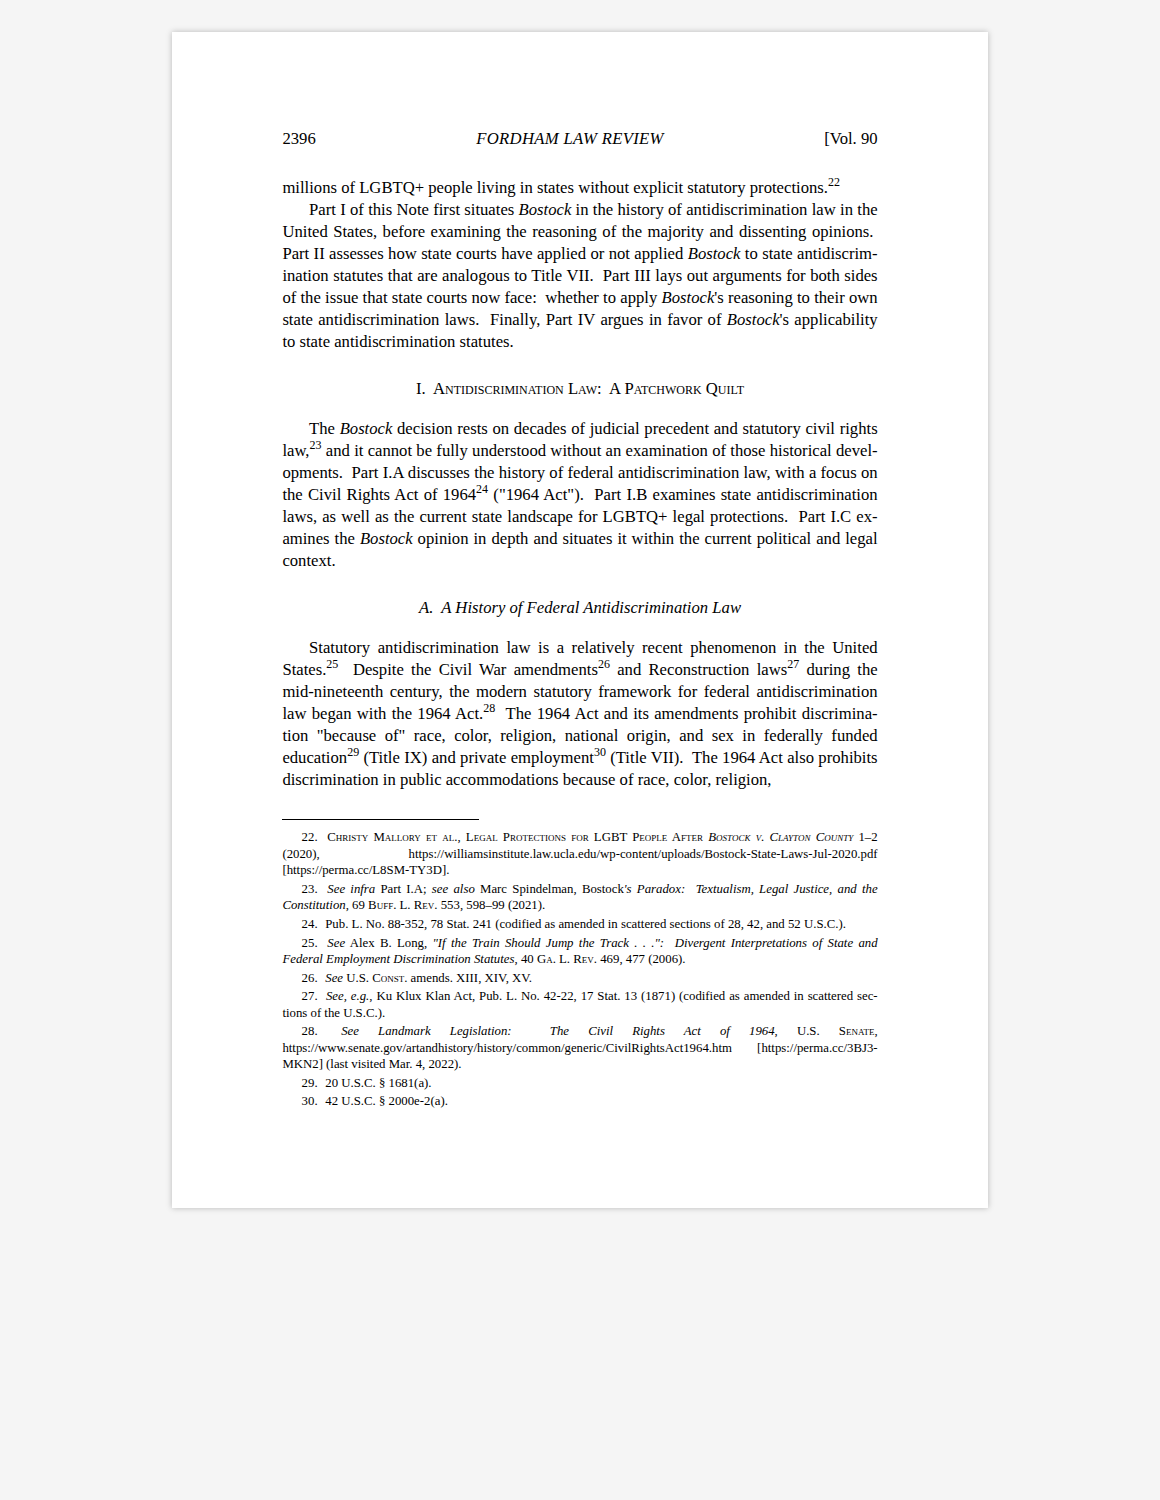2396 FORDHAM LAW REVIEW [Vol. 90
millions of LGBTQ+ people living in states without explicit statutory protections.22
Part I of this Note first situates Bostock in the history of antidiscrimination law in the United States, before examining the reasoning of the majority and dissenting opinions. Part II assesses how state courts have applied or not applied Bostock to state antidiscrimination statutes that are analogous to Title VII. Part III lays out arguments for both sides of the issue that state courts now face: whether to apply Bostock's reasoning to their own state antidiscrimination laws. Finally, Part IV argues in favor of Bostock's applicability to state antidiscrimination statutes.
I. Antidiscrimination Law: A Patchwork Quilt
The Bostock decision rests on decades of judicial precedent and statutory civil rights law,23 and it cannot be fully understood without an examination of those historical developments. Part I.A discusses the history of federal antidiscrimination law, with a focus on the Civil Rights Act of 196424 ("1964 Act"). Part I.B examines state antidiscrimination laws, as well as the current state landscape for LGBTQ+ legal protections. Part I.C examines the Bostock opinion in depth and situates it within the current political and legal context.
A. A History of Federal Antidiscrimination Law
Statutory antidiscrimination law is a relatively recent phenomenon in the United States.25 Despite the Civil War amendments26 and Reconstruction laws27 during the mid-nineteenth century, the modern statutory framework for federal antidiscrimination law began with the 1964 Act.28 The 1964 Act and its amendments prohibit discrimination "because of" race, color, religion, national origin, and sex in federally funded education29 (Title IX) and private employment30 (Title VII). The 1964 Act also prohibits discrimination in public accommodations because of race, color, religion,
22. Christy Mallory et al., Legal Protections for LGBT People After Bostock v. Clayton County 1–2 (2020), https://williamsinstitute.law.ucla.edu/wp-content/uploads/Bostock-State-Laws-Jul-2020.pdf [https://perma.cc/L8SM-TY3D].
23. See infra Part I.A; see also Marc Spindelman, Bostock's Paradox: Textualism, Legal Justice, and the Constitution, 69 Buff. L. Rev. 553, 598–99 (2021).
24. Pub. L. No. 88-352, 78 Stat. 241 (codified as amended in scattered sections of 28, 42, and 52 U.S.C.).
25. See Alex B. Long, "If the Train Should Jump the Track . . .": Divergent Interpretations of State and Federal Employment Discrimination Statutes, 40 Ga. L. Rev. 469, 477 (2006).
26. See U.S. Const. amends. XIII, XIV, XV.
27. See, e.g., Ku Klux Klan Act, Pub. L. No. 42-22, 17 Stat. 13 (1871) (codified as amended in scattered sections of the U.S.C.).
28. See Landmark Legislation: The Civil Rights Act of 1964, U.S. Senate, https://www.senate.gov/artandhistory/history/common/generic/CivilRightsAct1964.htm [https://perma.cc/3BJ3-MKN2] (last visited Mar. 4, 2022).
29. 20 U.S.C. § 1681(a).
30. 42 U.S.C. § 2000e-2(a).